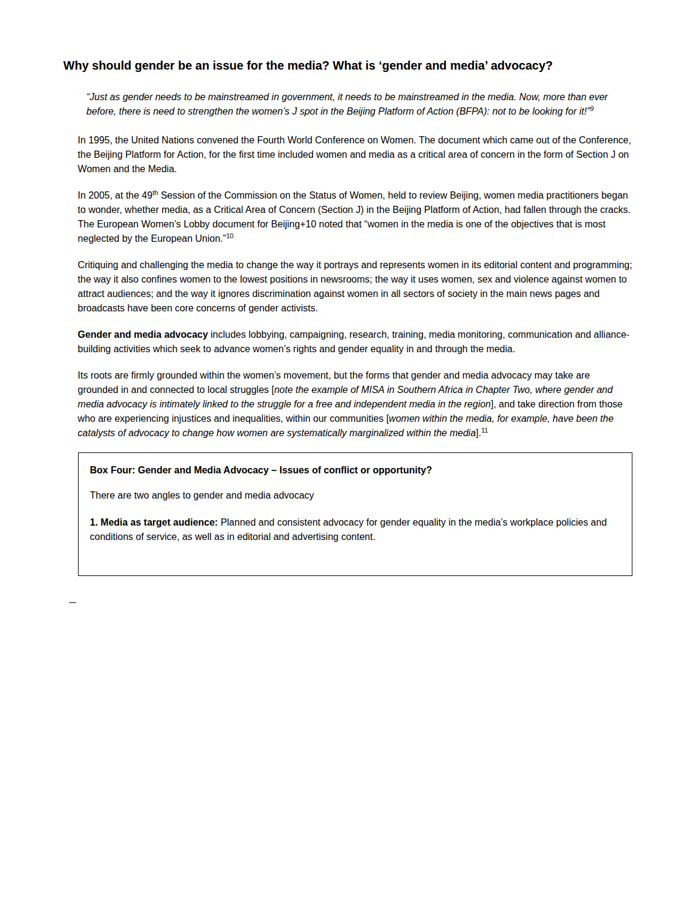Why should gender be an issue for the media? What is ‘gender and media’ advocacy?
“Just as gender needs to be mainstreamed in government, it needs to be mainstreamed in the media. Now, more than ever before, there is need to strengthen the women’s J spot in the Beijing Platform of Action (BFPA): not to be looking for it!”9
In 1995, the United Nations convened the Fourth World Conference on Women. The document which came out of the Conference, the Beijing Platform for Action, for the first time included women and media as a critical area of concern in the form of Section J on Women and the Media.
In 2005, at the 49th Session of the Commission on the Status of Women, held to review Beijing, women media practitioners began to wonder, whether media, as a Critical Area of Concern (Section J) in the Beijing Platform of Action, had fallen through the cracks. The European Women’s Lobby document for Beijing+10 noted that “women in the media is one of the objectives that is most neglected by the European Union.”10
Critiquing and challenging the media to change the way it portrays and represents women in its editorial content and programming; the way it also confines women to the lowest positions in newsrooms; the way it uses women, sex and violence against women to attract audiences; and the way it ignores discrimination against women in all sectors of society in the main news pages and broadcasts have been core concerns of gender activists.
Gender and media advocacy includes lobbying, campaigning, research, training, media monitoring, communication and alliance-building activities which seek to advance women’s rights and gender equality in and through the media.
Its roots are firmly grounded within the women’s movement, but the forms that gender and media advocacy may take are grounded in and connected to local struggles [note the example of MISA in Southern Africa in Chapter Two, where gender and media advocacy is intimately linked to the struggle for a free and independent media in the region], and take direction from those who are experiencing injustices and inequalities, within our communities [women within the media, for example, have been the catalysts of advocacy to change how women are systematically marginalized within the media].11
Box Four: Gender and Media Advocacy – Issues of conflict or opportunity?
There are two angles to gender and media advocacy
1. Media as target audience: Planned and consistent advocacy for gender equality in the media’s workplace policies and conditions of service, as well as in editorial and advertising content.